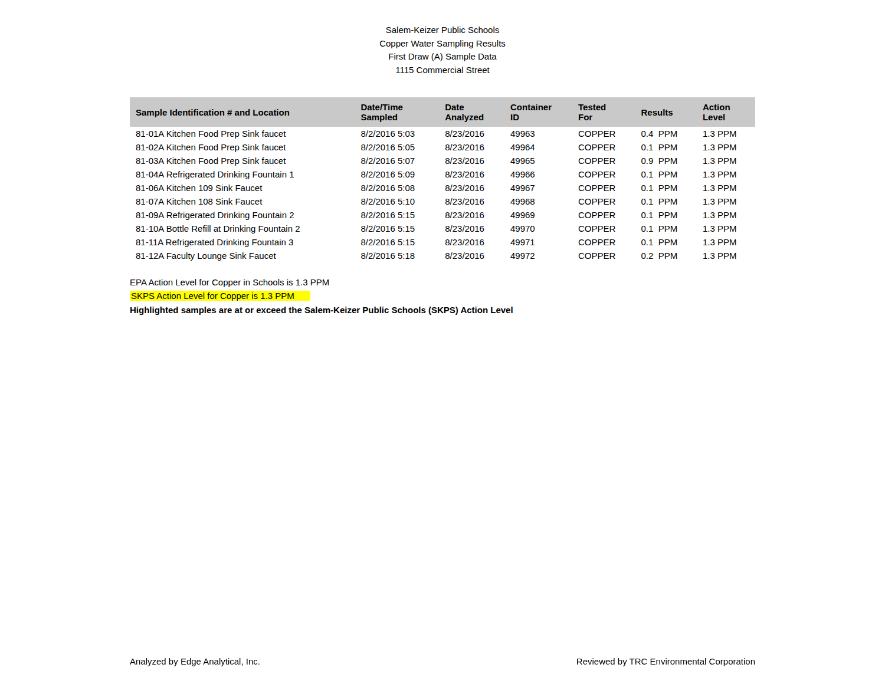Salem-Keizer Public Schools
Copper Water Sampling Results
First Draw (A) Sample Data
1115 Commercial Street
| Sample Identification # and Location | Date/Time Sampled | Date Analyzed | Container ID | Tested For | Results | Action Level |
| --- | --- | --- | --- | --- | --- | --- |
| 81-01A Kitchen Food Prep Sink faucet | 8/2/2016 5:03 | 8/23/2016 | 49963 | COPPER | 0.4 PPM | 1.3 PPM |
| 81-02A Kitchen Food Prep Sink faucet | 8/2/2016 5:05 | 8/23/2016 | 49964 | COPPER | 0.1 PPM | 1.3 PPM |
| 81-03A Kitchen Food Prep Sink faucet | 8/2/2016 5:07 | 8/23/2016 | 49965 | COPPER | 0.9 PPM | 1.3 PPM |
| 81-04A Refrigerated Drinking Fountain 1 | 8/2/2016 5:09 | 8/23/2016 | 49966 | COPPER | 0.1 PPM | 1.3 PPM |
| 81-06A Kitchen 109 Sink Faucet | 8/2/2016 5:08 | 8/23/2016 | 49967 | COPPER | 0.1 PPM | 1.3 PPM |
| 81-07A Kitchen 108 Sink Faucet | 8/2/2016 5:10 | 8/23/2016 | 49968 | COPPER | 0.1 PPM | 1.3 PPM |
| 81-09A Refrigerated Drinking Fountain 2 | 8/2/2016 5:15 | 8/23/2016 | 49969 | COPPER | 0.1 PPM | 1.3 PPM |
| 81-10A Bottle Refill at Drinking Fountain 2 | 8/2/2016 5:15 | 8/23/2016 | 49970 | COPPER | 0.1 PPM | 1.3 PPM |
| 81-11A Refrigerated Drinking Fountain 3 | 8/2/2016 5:15 | 8/23/2016 | 49971 | COPPER | 0.1 PPM | 1.3 PPM |
| 81-12A Faculty Lounge Sink Faucet | 8/2/2016 5:18 | 8/23/2016 | 49972 | COPPER | 0.2 PPM | 1.3 PPM |
EPA Action Level for Copper in Schools is 1.3 PPM
SKPS Action Level for Copper is 1.3 PPM
Highlighted samples are at or exceed the Salem-Keizer Public Schools (SKPS) Action Level
Analyzed by Edge Analytical, Inc.
Reviewed by TRC Environmental Corporation